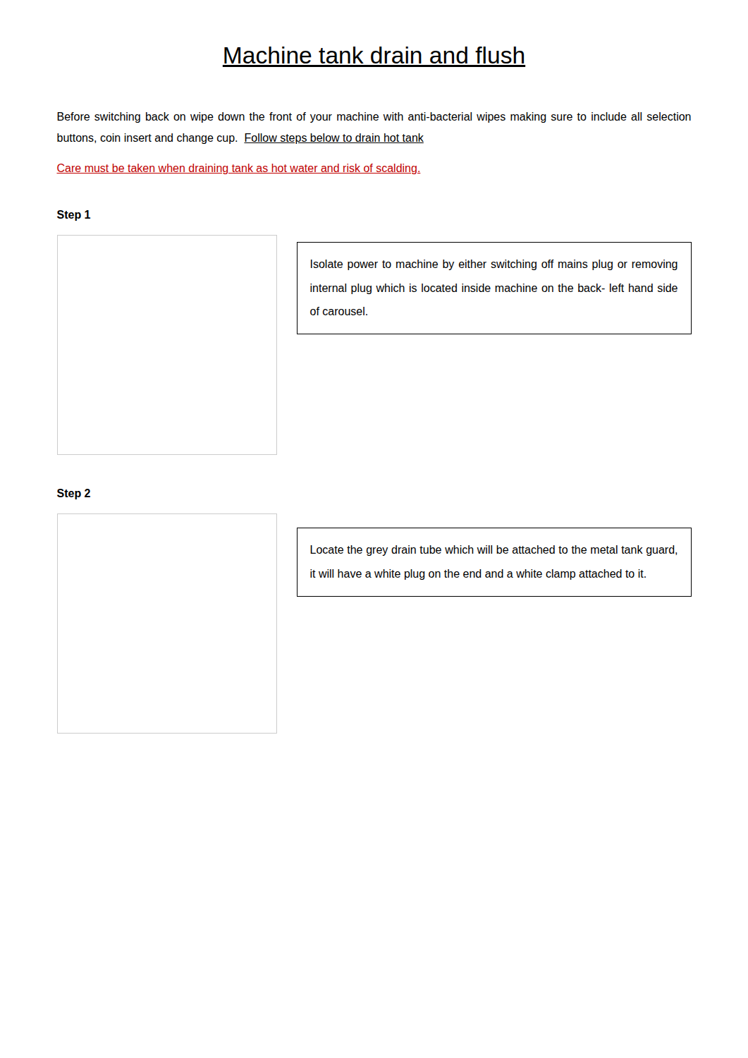Machine tank drain and flush
Before switching back on wipe down the front of your machine with anti-bacterial wipes making sure to include all selection buttons, coin insert and change cup. Follow steps below to drain hot tank
Care must be taken when draining tank as hot water and risk of scalding.
Step 1
Isolate power to machine by either switching off mains plug or removing internal plug which is located inside machine on the back- left hand side of carousel.
Step 2
Locate the grey drain tube which will be attached to the metal tank guard, it will have a white plug on the end and a white clamp attached to it.